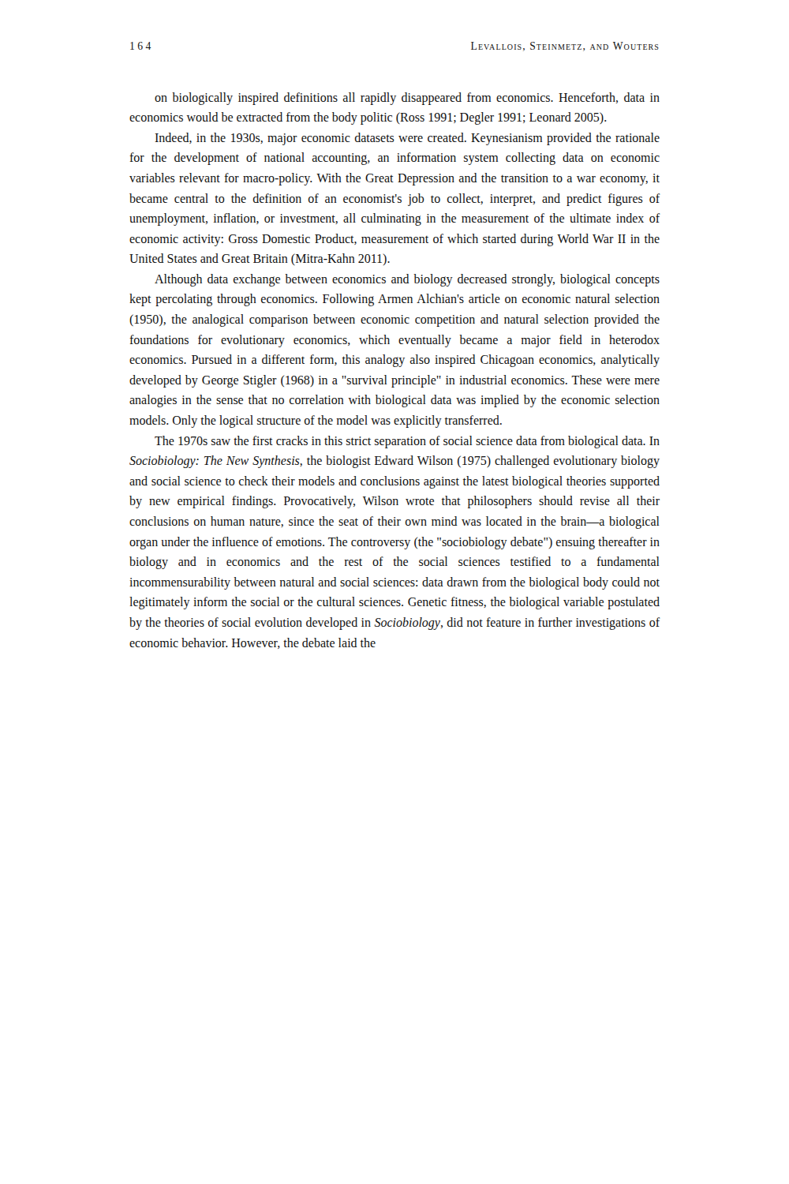164 Levallois, Steinmetz, and Wouters
on biologically inspired definitions all rapidly disappeared from economics. Henceforth, data in economics would be extracted from the body politic (Ross 1991; Degler 1991; Leonard 2005).
Indeed, in the 1930s, major economic datasets were created. Keynesianism provided the rationale for the development of national accounting, an information system collecting data on economic variables relevant for macro-policy. With the Great Depression and the transition to a war economy, it became central to the definition of an economist's job to collect, interpret, and predict figures of unemployment, inflation, or investment, all culminating in the measurement of the ultimate index of economic activity: Gross Domestic Product, measurement of which started during World War II in the United States and Great Britain (Mitra-Kahn 2011).
Although data exchange between economics and biology decreased strongly, biological concepts kept percolating through economics. Following Armen Alchian's article on economic natural selection (1950), the analogical comparison between economic competition and natural selection provided the foundations for evolutionary economics, which eventually became a major field in heterodox economics. Pursued in a different form, this analogy also inspired Chicagoan economics, analytically developed by George Stigler (1968) in a "survival principle" in industrial economics. These were mere analogies in the sense that no correlation with biological data was implied by the economic selection models. Only the logical structure of the model was explicitly transferred.
The 1970s saw the first cracks in this strict separation of social science data from biological data. In Sociobiology: The New Synthesis, the biologist Edward Wilson (1975) challenged evolutionary biology and social science to check their models and conclusions against the latest biological theories supported by new empirical findings. Provocatively, Wilson wrote that philosophers should revise all their conclusions on human nature, since the seat of their own mind was located in the brain—a biological organ under the influence of emotions. The controversy (the "sociobiology debate") ensuing thereafter in biology and in economics and the rest of the social sciences testified to a fundamental incommensurability between natural and social sciences: data drawn from the biological body could not legitimately inform the social or the cultural sciences. Genetic fitness, the biological variable postulated by the theories of social evolution developed in Sociobiology, did not feature in further investigations of economic behavior. However, the debate laid the